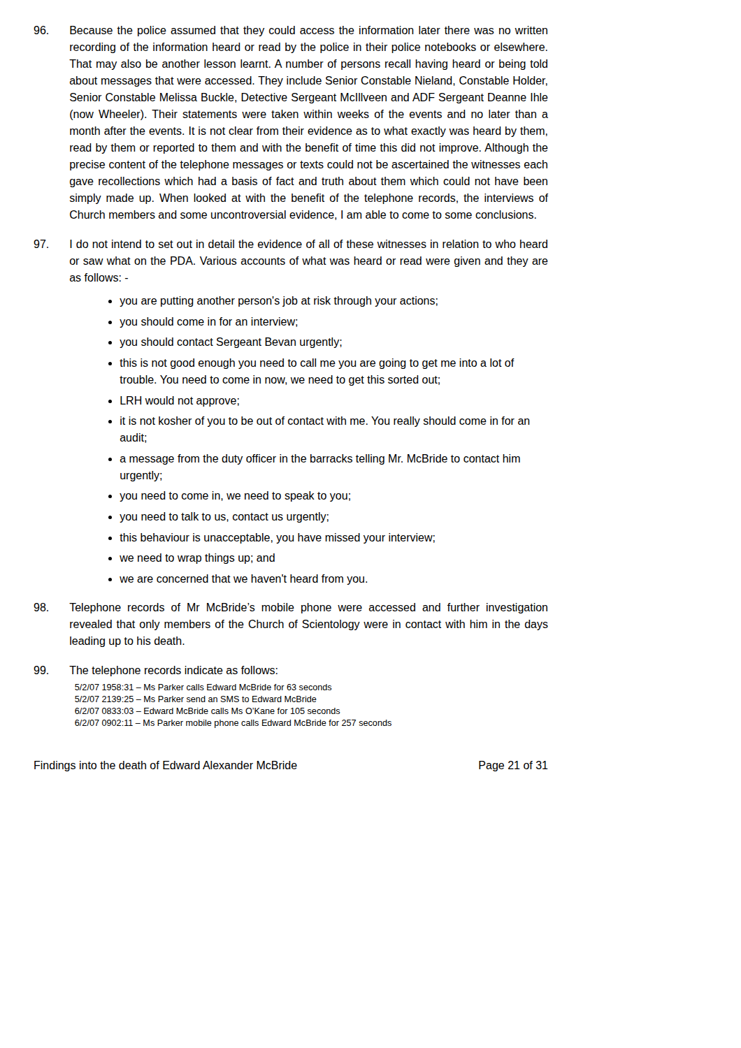96. Because the police assumed that they could access the information later there was no written recording of the information heard or read by the police in their police notebooks or elsewhere. That may also be another lesson learnt. A number of persons recall having heard or being told about messages that were accessed. They include Senior Constable Nieland, Constable Holder, Senior Constable Melissa Buckle, Detective Sergeant McIllveen and ADF Sergeant Deanne Ihle (now Wheeler). Their statements were taken within weeks of the events and no later than a month after the events. It is not clear from their evidence as to what exactly was heard by them, read by them or reported to them and with the benefit of time this did not improve. Although the precise content of the telephone messages or texts could not be ascertained the witnesses each gave recollections which had a basis of fact and truth about them which could not have been simply made up. When looked at with the benefit of the telephone records, the interviews of Church members and some uncontroversial evidence, I am able to come to some conclusions.
97. I do not intend to set out in detail the evidence of all of these witnesses in relation to who heard or saw what on the PDA. Various accounts of what was heard or read were given and they are as follows: -
you are putting another person's job at risk through your actions;
you should come in for an interview;
you should contact Sergeant Bevan urgently;
this is not good enough you need to call me you are going to get me into a lot of trouble. You need to come in now, we need to get this sorted out;
LRH would not approve;
it is not kosher of you to be out of contact with me. You really should come in for an audit;
a message from the duty officer in the barracks telling Mr. McBride to contact him urgently;
you need to come in, we need to speak to you;
you need to talk to us, contact us urgently;
this behaviour is unacceptable, you have missed your interview;
we need to wrap things up; and
we are concerned that we haven't heard from you.
98. Telephone records of Mr McBride’s mobile phone were accessed and further investigation revealed that only members of the Church of Scientology were in contact with him in the days leading up to his death.
99. The telephone records indicate as follows:
5/2/07 1958:31 – Ms Parker calls Edward McBride for 63 seconds
5/2/07 2139:25 – Ms Parker send an SMS to Edward McBride
6/2/07 0833:03 – Edward McBride calls Ms O’Kane for 105 seconds
6/2/07 0902:11 – Ms Parker mobile phone calls Edward McBride for 257 seconds
Findings into the death of Edward Alexander McBride Page 21 of 31